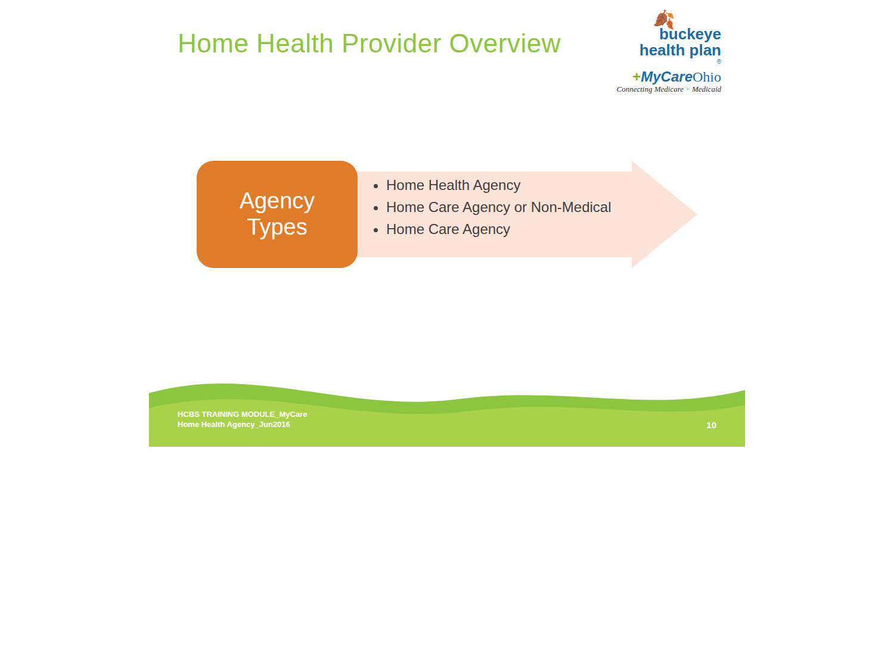Home Health Provider Overview
🍂
buckeye health plan®
+MyCareOhio
Connecting Medicare + Medicaid
Agency
Types
Home Health Agency
Home Care Agency or Non-Medical
Home Care Agency
HCBS TRAINING MODULE_MyCare
Home Health Agency_Jun2016
10